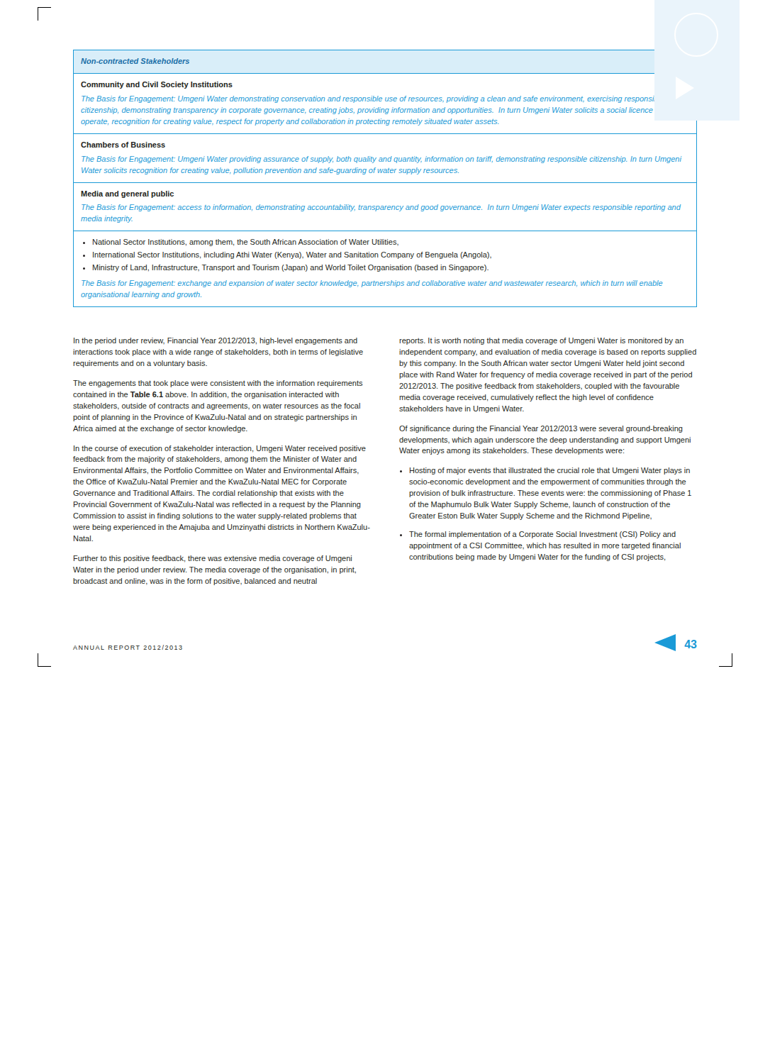| Non-contracted Stakeholders |
| Community and Civil Society Institutions The Basis for Engagement: Umgeni Water demonstrating conservation and responsible use of resources, providing a clean and safe environment, exercising responsible citizenship, demonstrating transparency in corporate governance, creating jobs, providing information and opportunities. In turn Umgeni Water solicits a social licence to operate, recognition for creating value, respect for property and collaboration in protecting remotely situated water assets. |
| Chambers of Business The Basis for Engagement: Umgeni Water providing assurance of supply, both quality and quantity, information on tariff, demonstrating responsible citizenship. In turn Umgeni Water solicits recognition for creating value, pollution prevention and safe-guarding of water supply resources. |
| Media and general public The Basis for Engagement: access to information, demonstrating accountability, transparency and good governance. In turn Umgeni Water expects responsible reporting and media integrity. |
| National Sector Institutions, among them, the South African Association of Water Utilities, International Sector Institutions, including Athi Water (Kenya), Water and Sanitation Company of Benguela (Angola), Ministry of Land, Infrastructure, Transport and Tourism (Japan) and World Toilet Organisation (based in Singapore). The Basis for Engagement: exchange and expansion of water sector knowledge, partnerships and collaborative water and wastewater research, which in turn will enable organisational learning and growth. |
In the period under review, Financial Year 2012/2013, high-level engagements and interactions took place with a wide range of stakeholders, both in terms of legislative requirements and on a voluntary basis.
The engagements that took place were consistent with the information requirements contained in the Table 6.1 above. In addition, the organisation interacted with stakeholders, outside of contracts and agreements, on water resources as the focal point of planning in the Province of KwaZulu-Natal and on strategic partnerships in Africa aimed at the exchange of sector knowledge.
In the course of execution of stakeholder interaction, Umgeni Water received positive feedback from the majority of stakeholders, among them the Minister of Water and Environmental Affairs, the Portfolio Committee on Water and Environmental Affairs, the Office of KwaZulu-Natal Premier and the KwaZulu-Natal MEC for Corporate Governance and Traditional Affairs. The cordial relationship that exists with the Provincial Government of KwaZulu-Natal was reflected in a request by the Planning Commission to assist in finding solutions to the water supply-related problems that were being experienced in the Amajuba and Umzinyathi districts in Northern KwaZulu-Natal.
Further to this positive feedback, there was extensive media coverage of Umgeni Water in the period under review. The media coverage of the organisation, in print, broadcast and online, was in the form of positive, balanced and neutral
reports. It is worth noting that media coverage of Umgeni Water is monitored by an independent company, and evaluation of media coverage is based on reports supplied by this company. In the South African water sector Umgeni Water held joint second place with Rand Water for frequency of media coverage received in part of the period 2012/2013. The positive feedback from stakeholders, coupled with the favourable media coverage received, cumulatively reflect the high level of confidence stakeholders have in Umgeni Water.
Of significance during the Financial Year 2012/2013 were several ground-breaking developments, which again underscore the deep understanding and support Umgeni Water enjoys among its stakeholders. These developments were:
Hosting of major events that illustrated the crucial role that Umgeni Water plays in socio-economic development and the empowerment of communities through the provision of bulk infrastructure. These events were: the commissioning of Phase 1 of the Maphumulo Bulk Water Supply Scheme, launch of construction of the Greater Eston Bulk Water Supply Scheme and the Richmond Pipeline,
The formal implementation of a Corporate Social Investment (CSI) Policy and appointment of a CSI Committee, which has resulted in more targeted financial contributions being made by Umgeni Water for the funding of CSI projects,
ANNUAL REPORT 2012/2013
43